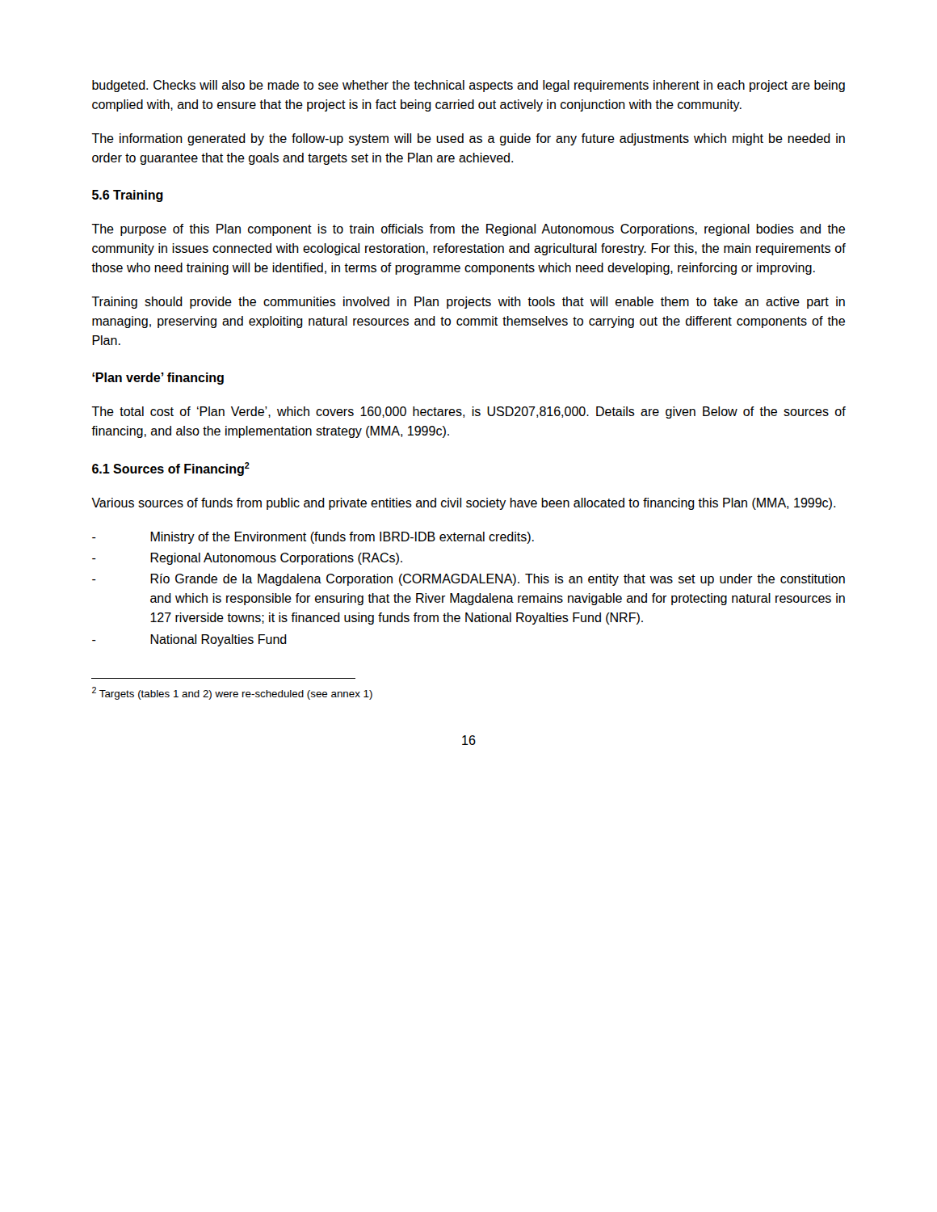budgeted. Checks will also be made to see whether the technical aspects and legal requirements inherent in each project are being complied with, and to ensure that the project is in fact being carried out actively in conjunction with the community.
The information generated by the follow-up system will be used as a guide for any future adjustments which might be needed in order to guarantee that the goals and targets set in the Plan are achieved.
5.6 Training
The purpose of this Plan component is to train officials from the Regional Autonomous Corporations, regional bodies and the community in issues connected with ecological restoration, reforestation and agricultural forestry. For this, the main requirements of those who need training will be identified, in terms of programme components which need developing, reinforcing or improving.
Training should provide the communities involved in Plan projects with tools that will enable them to take an active part in managing, preserving and exploiting natural resources and to commit themselves to carrying out the different components of the Plan.
‘Plan verde’ financing
The total cost of ‘Plan Verde’, which covers 160,000 hectares, is USD207,816,000. Details are given Below of the sources of financing, and also the implementation strategy (MMA, 1999c).
6.1 Sources of Financing2
Various sources of funds from public and private entities and civil society have been allocated to financing this Plan (MMA, 1999c).
- Ministry of the Environment (funds from IBRD-IDB external credits).
- Regional Autonomous Corporations (RACs).
- Río Grande de la Magdalena Corporation (CORMAGDALENA). This is an entity that was set up under the constitution and which is responsible for ensuring that the River Magdalena remains navigable and for protecting natural resources in 127 riverside towns; it is financed using funds from the National Royalties Fund (NRF).
- National Royalties Fund
2 Targets (tables 1 and 2) were re-scheduled (see annex 1)
16